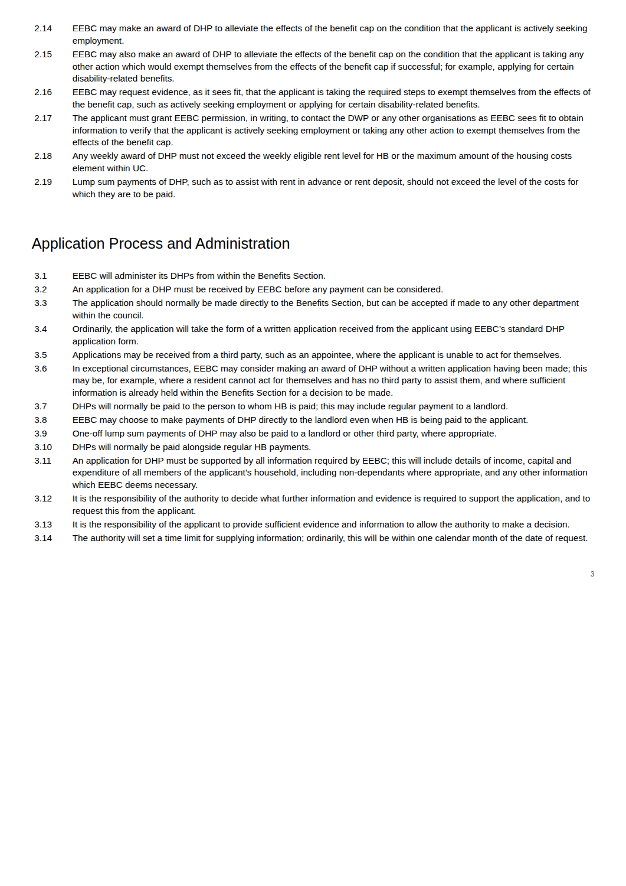2.14 EEBC may make an award of DHP to alleviate the effects of the benefit cap on the condition that the applicant is actively seeking employment.
2.15 EEBC may also make an award of DHP to alleviate the effects of the benefit cap on the condition that the applicant is taking any other action which would exempt themselves from the effects of the benefit cap if successful; for example, applying for certain disability-related benefits.
2.16 EEBC may request evidence, as it sees fit, that the applicant is taking the required steps to exempt themselves from the effects of the benefit cap, such as actively seeking employment or applying for certain disability-related benefits.
2.17 The applicant must grant EEBC permission, in writing, to contact the DWP or any other organisations as EEBC sees fit to obtain information to verify that the applicant is actively seeking employment or taking any other action to exempt themselves from the effects of the benefit cap.
2.18 Any weekly award of DHP must not exceed the weekly eligible rent level for HB or the maximum amount of the housing costs element within UC.
2.19 Lump sum payments of DHP, such as to assist with rent in advance or rent deposit, should not exceed the level of the costs for which they are to be paid.
Application Process and Administration
3.1 EEBC will administer its DHPs from within the Benefits Section.
3.2 An application for a DHP must be received by EEBC before any payment can be considered.
3.3 The application should normally be made directly to the Benefits Section, but can be accepted if made to any other department within the council.
3.4 Ordinarily, the application will take the form of a written application received from the applicant using EEBC’s standard DHP application form.
3.5 Applications may be received from a third party, such as an appointee, where the applicant is unable to act for themselves.
3.6 In exceptional circumstances, EEBC may consider making an award of DHP without a written application having been made; this may be, for example, where a resident cannot act for themselves and has no third party to assist them, and where sufficient information is already held within the Benefits Section for a decision to be made.
3.7 DHPs will normally be paid to the person to whom HB is paid; this may include regular payment to a landlord.
3.8 EEBC may choose to make payments of DHP directly to the landlord even when HB is being paid to the applicant.
3.9 One-off lump sum payments of DHP may also be paid to a landlord or other third party, where appropriate.
3.10 DHPs will normally be paid alongside regular HB payments.
3.11 An application for DHP must be supported by all information required by EEBC; this will include details of income, capital and expenditure of all members of the applicant’s household, including non-dependants where appropriate, and any other information which EEBC deems necessary.
3.12 It is the responsibility of the authority to decide what further information and evidence is required to support the application, and to request this from the applicant.
3.13 It is the responsibility of the applicant to provide sufficient evidence and information to allow the authority to make a decision.
3.14 The authority will set a time limit for supplying information; ordinarily, this will be within one calendar month of the date of request.
3